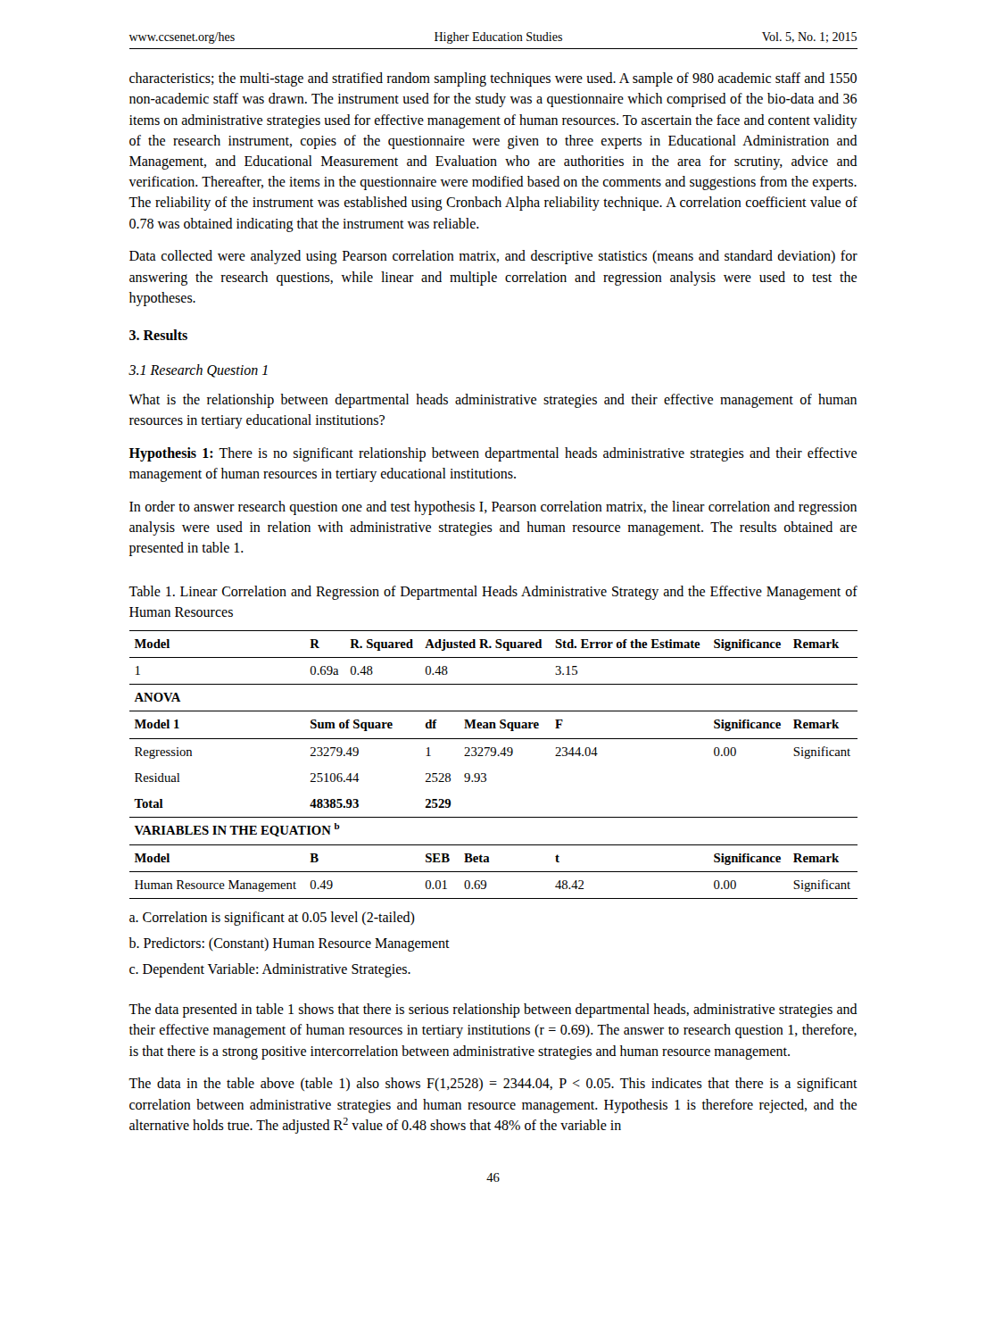www.ccsenet.org/hes Higher Education Studies Vol. 5, No. 1; 2015
characteristics; the multi-stage and stratified random sampling techniques were used. A sample of 980 academic staff and 1550 non-academic staff was drawn. The instrument used for the study was a questionnaire which comprised of the bio-data and 36 items on administrative strategies used for effective management of human resources. To ascertain the face and content validity of the research instrument, copies of the questionnaire were given to three experts in Educational Administration and Management, and Educational Measurement and Evaluation who are authorities in the area for scrutiny, advice and verification. Thereafter, the items in the questionnaire were modified based on the comments and suggestions from the experts. The reliability of the instrument was established using Cronbach Alpha reliability technique. A correlation coefficient value of 0.78 was obtained indicating that the instrument was reliable.
Data collected were analyzed using Pearson correlation matrix, and descriptive statistics (means and standard deviation) for answering the research questions, while linear and multiple correlation and regression analysis were used to test the hypotheses.
3. Results
3.1 Research Question 1
What is the relationship between departmental heads administrative strategies and their effective management of human resources in tertiary educational institutions?
Hypothesis 1: There is no significant relationship between departmental heads administrative strategies and their effective management of human resources in tertiary educational institutions.
In order to answer research question one and test hypothesis I, Pearson correlation matrix, the linear correlation and regression analysis were used in relation with administrative strategies and human resource management. The results obtained are presented in table 1.
Table 1. Linear Correlation and Regression of Departmental Heads Administrative Strategy and the Effective Management of Human Resources
| Model | R | R. Squared | Adjusted R. Squared | Std. Error of the Estimate | Significance | Remark |
| --- | --- | --- | --- | --- | --- | --- |
| 1 | 0.69a | 0.48 | 0.48 | 3.15 | | |
| ANOVA |
| Model 1 | Sum of Square | df | Mean Square | F | Significance | Remark |
| Regression | 23279.49 | 1 | 23279.49 | 2344.04 | 0.00 | Significant |
| Residual | 25106.44 | 2528 | 9.93 | | | |
| Total | 48385.93 | 2529 | | | | |
| VARIABLES IN THE EQUATION b |
| Model | B | SEB | Beta | t | Significance | Remark |
| Human Resource Management | 0.49 | 0.01 | 0.69 | 48.42 | 0.00 | Significant |
a. Correlation is significant at 0.05 level (2-tailed)
b. Predictors: (Constant) Human Resource Management
c. Dependent Variable: Administrative Strategies.
The data presented in table 1 shows that there is serious relationship between departmental heads, administrative strategies and their effective management of human resources in tertiary institutions (r = 0.69). The answer to research question 1, therefore, is that there is a strong positive intercorrelation between administrative strategies and human resource management.
The data in the table above (table 1) also shows F(1,2528) = 2344.04, P < 0.05. This indicates that there is a significant correlation between administrative strategies and human resource management. Hypothesis 1 is therefore rejected, and the alternative holds true. The adjusted R2 value of 0.48 shows that 48% of the variable in
46